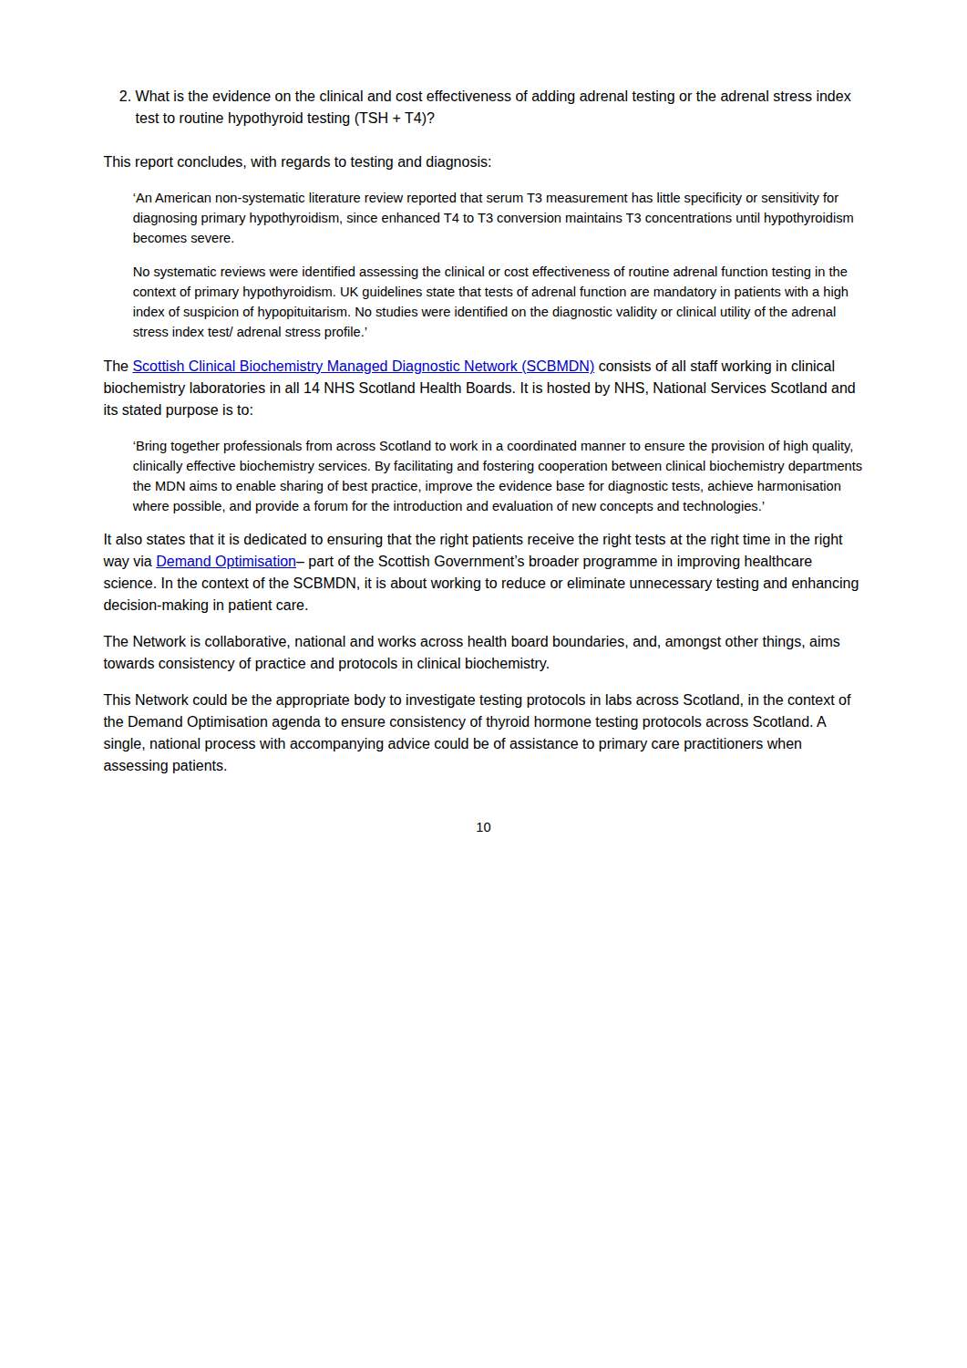What is the evidence on the clinical and cost effectiveness of adding adrenal testing or the adrenal stress index test to routine hypothyroid testing (TSH + T4)?
This report concludes, with regards to testing and diagnosis:
‘An American non-systematic literature review reported that serum T3 measurement has little specificity or sensitivity for diagnosing primary hypothyroidism, since enhanced T4 to T3 conversion maintains T3 concentrations until hypothyroidism becomes severe.
No systematic reviews were identified assessing the clinical or cost effectiveness of routine adrenal function testing in the context of primary hypothyroidism. UK guidelines state that tests of adrenal function are mandatory in patients with a high index of suspicion of hypopituitarism. No studies were identified on the diagnostic validity or clinical utility of the adrenal stress index test/ adrenal stress profile.’
The Scottish Clinical Biochemistry Managed Diagnostic Network (SCBMDN) consists of all staff working in clinical biochemistry laboratories in all 14 NHS Scotland Health Boards. It is hosted by NHS, National Services Scotland and its stated purpose is to:
‘Bring together professionals from across Scotland to work in a coordinated manner to ensure the provision of high quality, clinically effective biochemistry services. By facilitating and fostering cooperation between clinical biochemistry departments the MDN aims to enable sharing of best practice, improve the evidence base for diagnostic tests, achieve harmonisation where possible, and provide a forum for the introduction and evaluation of new concepts and technologies.’
It also states that it is dedicated to ensuring that the right patients receive the right tests at the right time in the right way via Demand Optimisation– part of the Scottish Government’s broader programme in improving healthcare science. In the context of the SCBMDN, it is about working to reduce or eliminate unnecessary testing and enhancing decision-making in patient care.
The Network is collaborative, national and works across health board boundaries, and, amongst other things, aims towards consistency of practice and protocols in clinical biochemistry.
This Network could be the appropriate body to investigate testing protocols in labs across Scotland, in the context of the Demand Optimisation agenda to ensure consistency of thyroid hormone testing protocols across Scotland. A single, national process with accompanying advice could be of assistance to primary care practitioners when assessing patients.
10